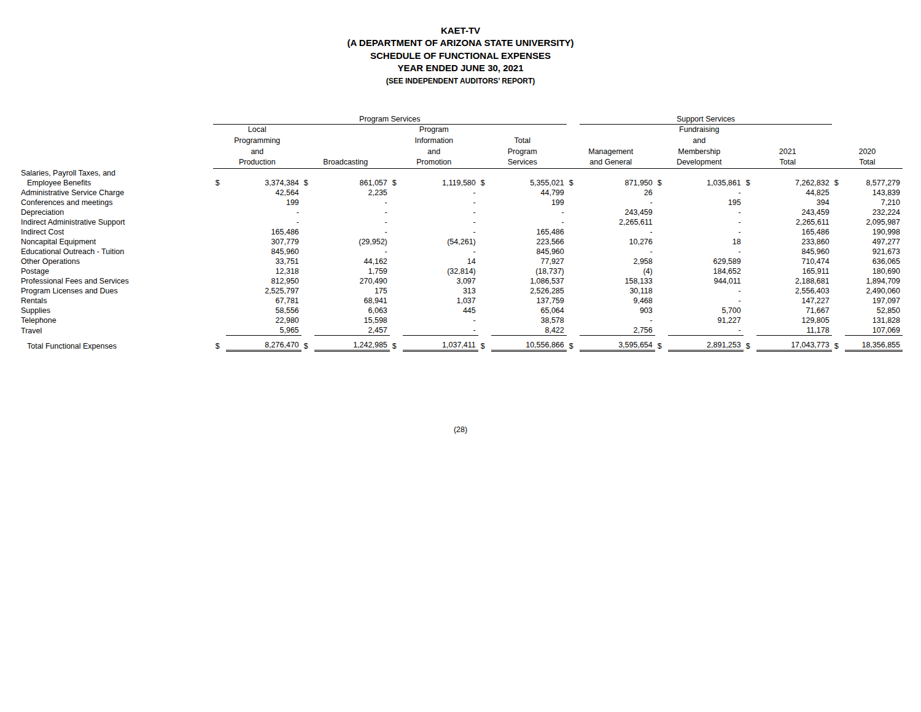KAET-TV
(A DEPARTMENT OF ARIZONA STATE UNIVERSITY)
SCHEDULE OF FUNCTIONAL EXPENSES
YEAR ENDED JUNE 30, 2021
(SEE INDEPENDENT AUDITORS’ REPORT)
| | Program Services | | Support Services | |
| | Local | | Program | | | Fundraising | | |
| | Programming | | Information | Total | | and | | |
| | and | | and | Program | Management | Membership | 2021 | 2020 |
| | Production | Broadcasting | Promotion | Services | and General | Development | Total | Total |
| Salaries, Payroll Taxes, and | |
| Employee Benefits | $ | 3,374,384 | $ | 861,057 | $ | 1,119,580 | $ | 5,355,021 | $ | 871,950 | $ | 1,035,861 | $ | 7,262,832 | $ | 8,577,279 |
| Administrative Service Charge | | 42,564 | | 2,235 | | - | | 44,799 | | 26 | | - | | 44,825 | | 143,839 |
| Conferences and meetings | | 199 | | - | | - | | 199 | | - | | 195 | | 394 | | 7,210 |
| Depreciation | | - | | - | | - | | - | | 243,459 | | - | | 243,459 | | 232,224 |
| Indirect Administrative Support | | - | | - | | - | | - | | 2,265,611 | | - | | 2,265,611 | | 2,095,987 |
| Indirect Cost | | 165,486 | | - | | - | | 165,486 | | - | | - | | 165,486 | | 190,998 |
| Noncapital Equipment | | 307,779 | | (29,952) | | (54,261) | | 223,566 | | 10,276 | | 18 | | 233,860 | | 497,277 |
| Educational Outreach - Tuition | | 845,960 | | - | | - | | 845,960 | | - | | - | | 845,960 | | 921,673 |
| Other Operations | | 33,751 | | 44,162 | | 14 | | 77,927 | | 2,958 | | 629,589 | | 710,474 | | 636,065 |
| Postage | | 12,318 | | 1,759 | | (32,814) | | (18,737) | | (4) | | 184,652 | | 165,911 | | 180,690 |
| Professional Fees and Services | | 812,950 | | 270,490 | | 3,097 | | 1,086,537 | | 158,133 | | 944,011 | | 2,188,681 | | 1,894,709 |
| Program Licenses and Dues | | 2,525,797 | | 175 | | 313 | | 2,526,285 | | 30,118 | | - | | 2,556,403 | | 2,490,060 |
| Rentals | | 67,781 | | 68,941 | | 1,037 | | 137,759 | | 9,468 | | - | | 147,227 | | 197,097 |
| Supplies | | 58,556 | | 6,063 | | 445 | | 65,064 | | 903 | | 5,700 | | 71,667 | | 52,850 |
| Telephone | | 22,980 | | 15,598 | | - | | 38,578 | | - | | 91,227 | | 129,805 | | 131,828 |
| Travel | | 5,965 | | 2,457 | | - | | 8,422 | | 2,756 | | - | | 11,178 | | 107,069 |
| Total Functional Expenses | $ | 8,276,470 | $ | 1,242,985 | $ | 1,037,411 | $ | 10,556,866 | $ | 3,595,654 | $ | 2,891,253 | $ | 17,043,773 | $ | 18,356,855 |
(28)